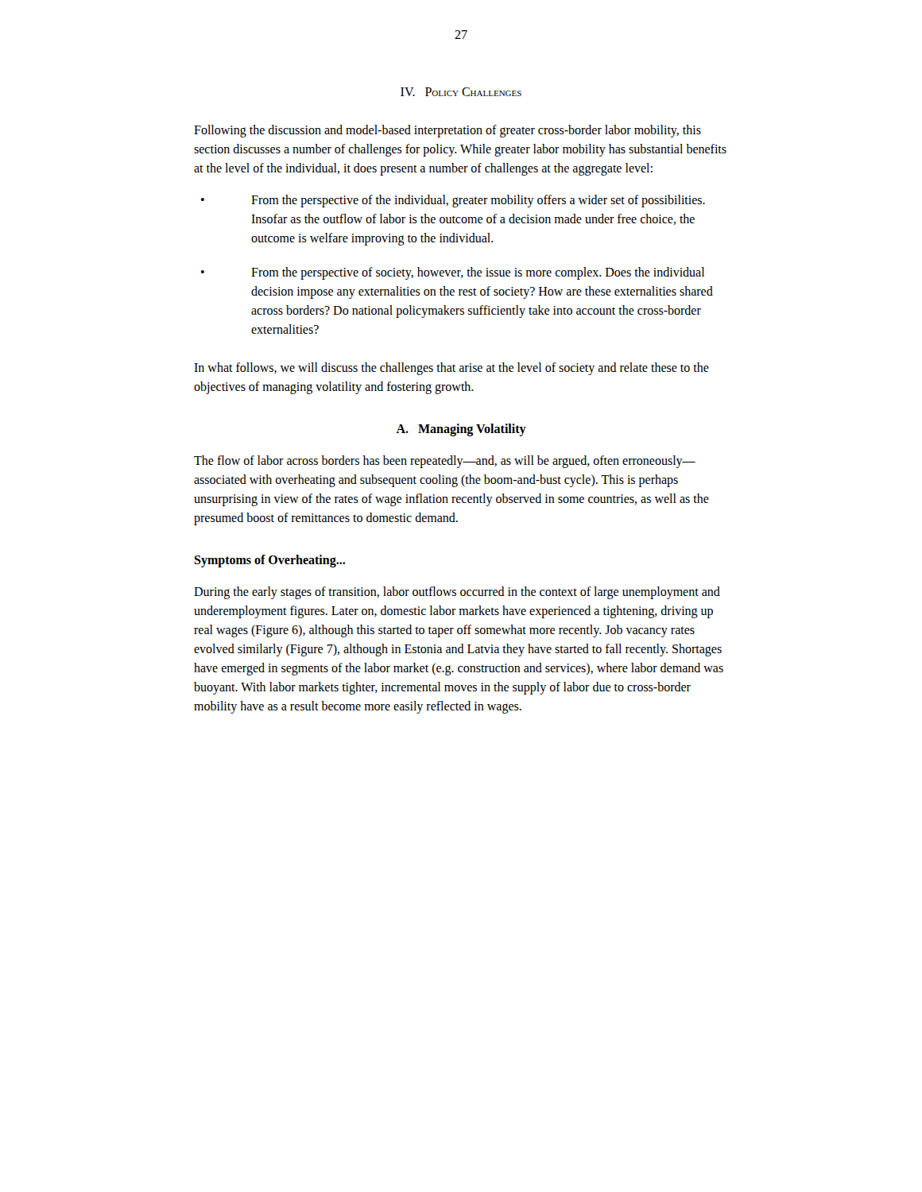27
IV. Policy Challenges
Following the discussion and model-based interpretation of greater cross-border labor mobility, this section discusses a number of challenges for policy. While greater labor mobility has substantial benefits at the level of the individual, it does present a number of challenges at the aggregate level:
From the perspective of the individual, greater mobility offers a wider set of possibilities. Insofar as the outflow of labor is the outcome of a decision made under free choice, the outcome is welfare improving to the individual.
From the perspective of society, however, the issue is more complex. Does the individual decision impose any externalities on the rest of society? How are these externalities shared across borders? Do national policymakers sufficiently take into account the cross-border externalities?
In what follows, we will discuss the challenges that arise at the level of society and relate these to the objectives of managing volatility and fostering growth.
A. Managing Volatility
The flow of labor across borders has been repeatedly—and, as will be argued, often erroneously—associated with overheating and subsequent cooling (the boom-and-bust cycle). This is perhaps unsurprising in view of the rates of wage inflation recently observed in some countries, as well as the presumed boost of remittances to domestic demand.
Symptoms of Overheating...
During the early stages of transition, labor outflows occurred in the context of large unemployment and underemployment figures. Later on, domestic labor markets have experienced a tightening, driving up real wages (Figure 6), although this started to taper off somewhat more recently. Job vacancy rates evolved similarly (Figure 7), although in Estonia and Latvia they have started to fall recently. Shortages have emerged in segments of the labor market (e.g. construction and services), where labor demand was buoyant. With labor markets tighter, incremental moves in the supply of labor due to cross-border mobility have as a result become more easily reflected in wages.